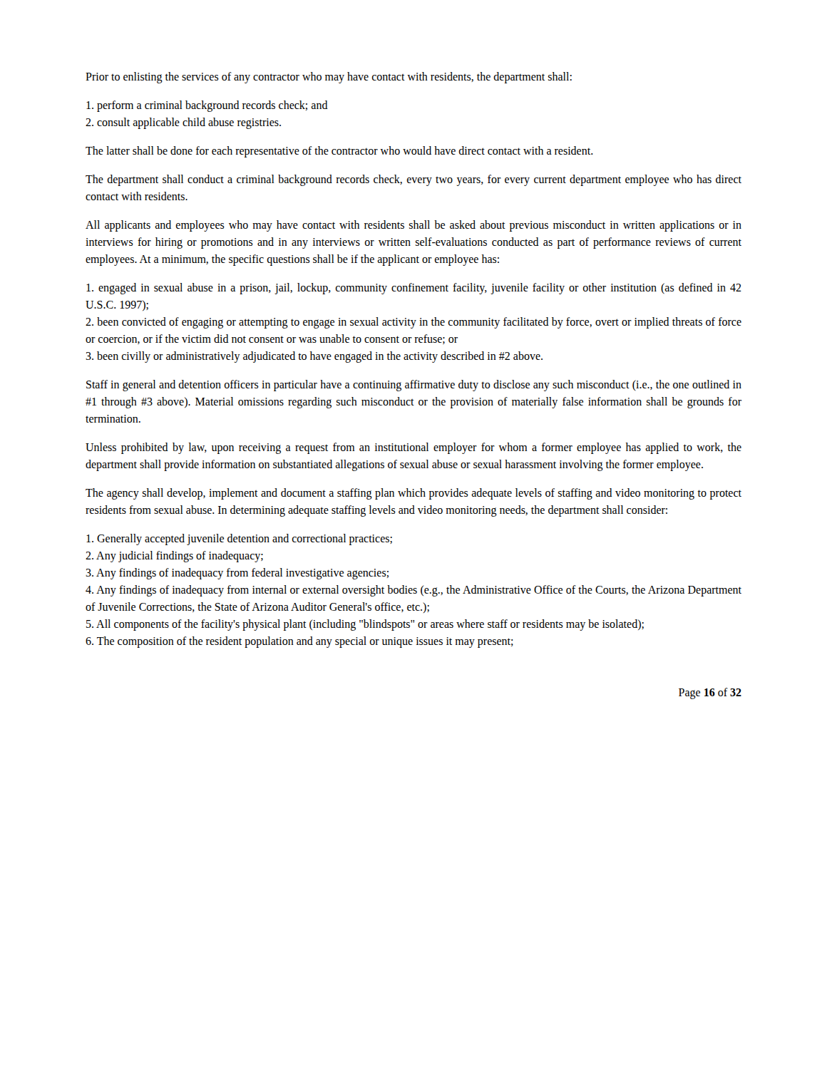Prior to enlisting the services of any contractor who may have contact with residents, the department shall:
1. perform a criminal background records check; and
2. consult applicable child abuse registries.
The latter shall be done for each representative of the contractor who would have direct contact with a resident.
The department shall conduct a criminal background records check, every two years, for every current department employee who has direct contact with residents.
All applicants and employees who may have contact with residents shall be asked about previous misconduct in written applications or in interviews for hiring or promotions and in any interviews or written self-evaluations conducted as part of performance reviews of current employees. At a minimum, the specific questions shall be if the applicant or employee has:
1. engaged in sexual abuse in a prison, jail, lockup, community confinement facility, juvenile facility or other institution (as defined in 42 U.S.C. 1997);
2. been convicted of engaging or attempting to engage in sexual activity in the community facilitated by force, overt or implied threats of force or coercion, or if the victim did not consent or was unable to consent or refuse; or
3. been civilly or administratively adjudicated to have engaged in the activity described in #2 above.
Staff in general and detention officers in particular have a continuing affirmative duty to disclose any such misconduct (i.e., the one outlined in #1 through #3 above). Material omissions regarding such misconduct or the provision of materially false information shall be grounds for termination.
Unless prohibited by law, upon receiving a request from an institutional employer for whom a former employee has applied to work, the department shall provide information on substantiated allegations of sexual abuse or sexual harassment involving the former employee.
The agency shall develop, implement and document a staffing plan which provides adequate levels of staffing and video monitoring to protect residents from sexual abuse. In determining adequate staffing levels and video monitoring needs, the department shall consider:
1. Generally accepted juvenile detention and correctional practices;
2. Any judicial findings of inadequacy;
3. Any findings of inadequacy from federal investigative agencies;
4. Any findings of inadequacy from internal or external oversight bodies (e.g., the Administrative Office of the Courts, the Arizona Department of Juvenile Corrections, the State of Arizona Auditor General's office, etc.);
5. All components of the facility's physical plant (including "blindspots" or areas where staff or residents may be isolated);
6. The composition of the resident population and any special or unique issues it may present;
Page 16 of 32